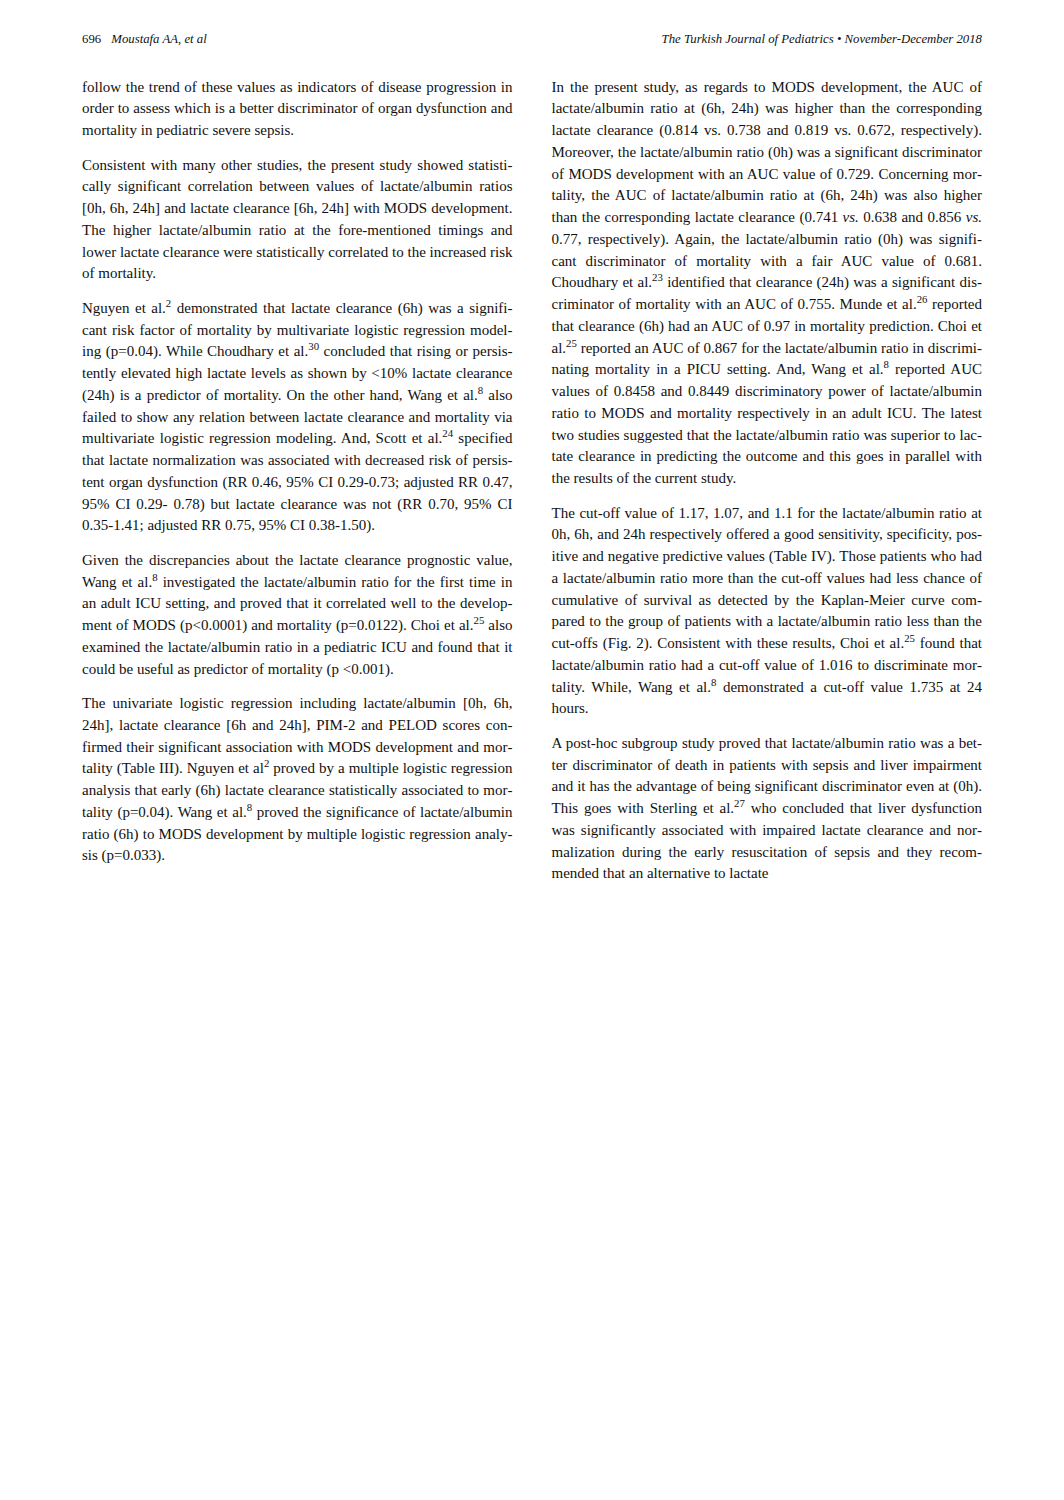696 Moustafa AA, et al
The Turkish Journal of Pediatrics • November-December 2018
follow the trend of these values as indicators of disease progression in order to assess which is a better discriminator of organ dysfunction and mortality in pediatric severe sepsis.
Consistent with many other studies, the present study showed statistically significant correlation between values of lactate/albumin ratios [0h, 6h, 24h] and lactate clearance [6h, 24h] with MODS development. The higher lactate/albumin ratio at the fore-mentioned timings and lower lactate clearance were statistically correlated to the increased risk of mortality.
Nguyen et al.2 demonstrated that lactate clearance (6h) was a significant risk factor of mortality by multivariate logistic regression modeling (p=0.04). While Choudhary et al.30 concluded that rising or persistently elevated high lactate levels as shown by <10% lactate clearance (24h) is a predictor of mortality. On the other hand, Wang et al.8 also failed to show any relation between lactate clearance and mortality via multivariate logistic regression modeling. And, Scott et al.24 specified that lactate normalization was associated with decreased risk of persistent organ dysfunction (RR 0.46, 95% CI 0.29-0.73; adjusted RR 0.47, 95% CI 0.29- 0.78) but lactate clearance was not (RR 0.70, 95% CI 0.35-1.41; adjusted RR 0.75, 95% CI 0.38-1.50).
Given the discrepancies about the lactate clearance prognostic value, Wang et al.8 investigated the lactate/albumin ratio for the first time in an adult ICU setting, and proved that it correlated well to the development of MODS (p<0.0001) and mortality (p=0.0122). Choi et al.25 also examined the lactate/albumin ratio in a pediatric ICU and found that it could be useful as predictor of mortality (p <0.001).
The univariate logistic regression including lactate/albumin [0h, 6h, 24h], lactate clearance [6h and 24h], PIM-2 and PELOD scores confirmed their significant association with MODS development and mortality (Table III). Nguyen et al2 proved by a multiple logistic regression analysis that early (6h) lactate clearance statistically associated to mortality (p=0.04). Wang et al.8 proved the significance of lactate/albumin ratio (6h) to MODS development by multiple logistic regression analysis (p=0.033).
In the present study, as regards to MODS development, the AUC of lactate/albumin ratio at (6h, 24h) was higher than the corresponding lactate clearance (0.814 vs. 0.738 and 0.819 vs. 0.672, respectively). Moreover, the lactate/albumin ratio (0h) was a significant discriminator of MODS development with an AUC value of 0.729. Concerning mortality, the AUC of lactate/albumin ratio at (6h, 24h) was also higher than the corresponding lactate clearance (0.741 vs. 0.638 and 0.856 vs. 0.77, respectively). Again, the lactate/albumin ratio (0h) was significant discriminator of mortality with a fair AUC value of 0.681. Choudhary et al.23 identified that clearance (24h) was a significant discriminator of mortality with an AUC of 0.755. Munde et al.26 reported that clearance (6h) had an AUC of 0.97 in mortality prediction. Choi et al.25 reported an AUC of 0.867 for the lactate/albumin ratio in discriminating mortality in a PICU setting. And, Wang et al.8 reported AUC values of 0.8458 and 0.8449 discriminatory power of lactate/albumin ratio to MODS and mortality respectively in an adult ICU. The latest two studies suggested that the lactate/albumin ratio was superior to lactate clearance in predicting the outcome and this goes in parallel with the results of the current study.
The cut-off value of 1.17, 1.07, and 1.1 for the lactate/albumin ratio at 0h, 6h, and 24h respectively offered a good sensitivity, specificity, positive and negative predictive values (Table IV). Those patients who had a lactate/albumin ratio more than the cut-off values had less chance of cumulative of survival as detected by the Kaplan-Meier curve compared to the group of patients with a lactate/albumin ratio less than the cut-offs (Fig. 2). Consistent with these results, Choi et al.25 found that lactate/albumin ratio had a cut-off value of 1.016 to discriminate mortality. While, Wang et al.8 demonstrated a cut-off value 1.735 at 24 hours.
A post-hoc subgroup study proved that lactate/albumin ratio was a better discriminator of death in patients with sepsis and liver impairment and it has the advantage of being significant discriminator even at (0h). This goes with Sterling et al.27 who concluded that liver dysfunction was significantly associated with impaired lactate clearance and normalization during the early resuscitation of sepsis and they recommended that an alternative to lactate